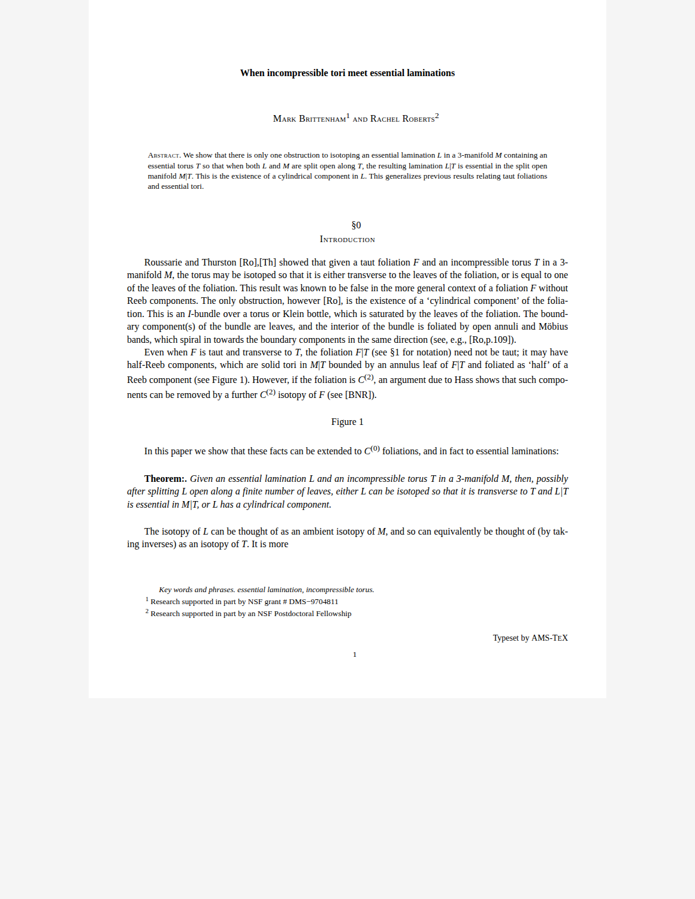When incompressible tori meet essential laminations
Mark Brittenham1 and Rachel Roberts2
Abstract. We show that there is only one obstruction to isotoping an essential lamination L in a 3-manifold M containing an essential torus T so that when both L and M are split open along T, the resulting lamination L|T is essential in the split open manifold M|T. This is the existence of a cylindrical component in L. This generalizes previous results relating taut foliations and essential tori.
§0
Introduction
Roussarie and Thurston [Ro],[Th] showed that given a taut foliation F and an incompressible torus T in a 3-manifold M, the torus may be isotoped so that it is either transverse to the leaves of the foliation, or is equal to one of the leaves of the foliation. This result was known to be false in the more general context of a foliation F without Reeb components. The only obstruction, however [Ro], is the existence of a ‘cylindrical component’ of the foliation. This is an I-bundle over a torus or Klein bottle, which is saturated by the leaves of the foliation. The boundary component(s) of the bundle are leaves, and the interior of the bundle is foliated by open annuli and Möbius bands, which spiral in towards the boundary components in the same direction (see, e.g., [Ro,p.109]).
Even when F is taut and transverse to T, the foliation F|T (see §1 for notation) need not be taut; it may have half-Reeb components, which are solid tori in M|T bounded by an annulus leaf of F|T and foliated as ‘half’ of a Reeb component (see Figure 1). However, if the foliation is C(2), an argument due to Hass shows that such components can be removed by a further C(2) isotopy of F (see [BNR]).
Figure 1
In this paper we show that these facts can be extended to C(0) foliations, and in fact to essential laminations:
Theorem:. Given an essential lamination L and an incompressible torus T in a 3-manifold M, then, possibly after splitting L open along a finite number of leaves, either L can be isotoped so that it is transverse to T and L|T is essential in M|T, or L has a cylindrical component.
The isotopy of L can be thought of as an ambient isotopy of M, and so can equivalently be thought of (by taking inverses) as an isotopy of T. It is more
Key words and phrases. essential lamination, incompressible torus.
1 Research supported in part by NSF grant # DMS−9704811
2 Research supported in part by an NSF Postdoctoral Fellowship
Typeset by AMS-TEX
1